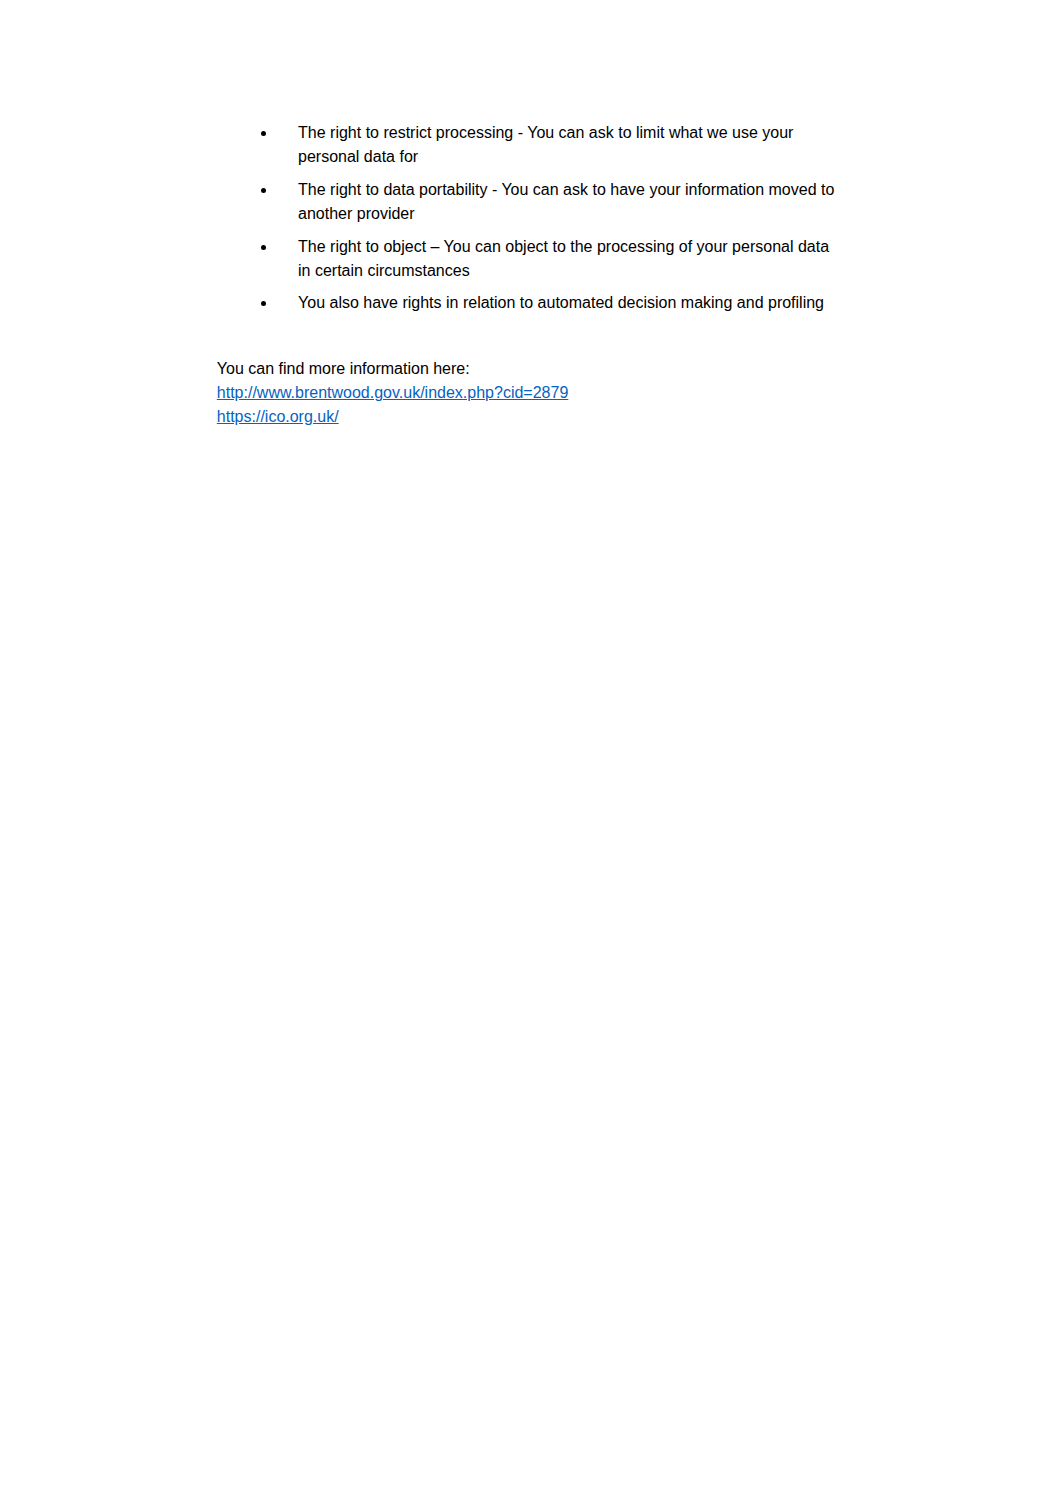The right to restrict processing - You can ask to limit what we use your personal data for
The right to data portability - You can ask to have your information moved to another provider
The right to object – You can object to the processing of your personal data in certain circumstances
You also have rights in relation to automated decision making and profiling
You can find more information here:
http://www.brentwood.gov.uk/index.php?cid=2879
https://ico.org.uk/